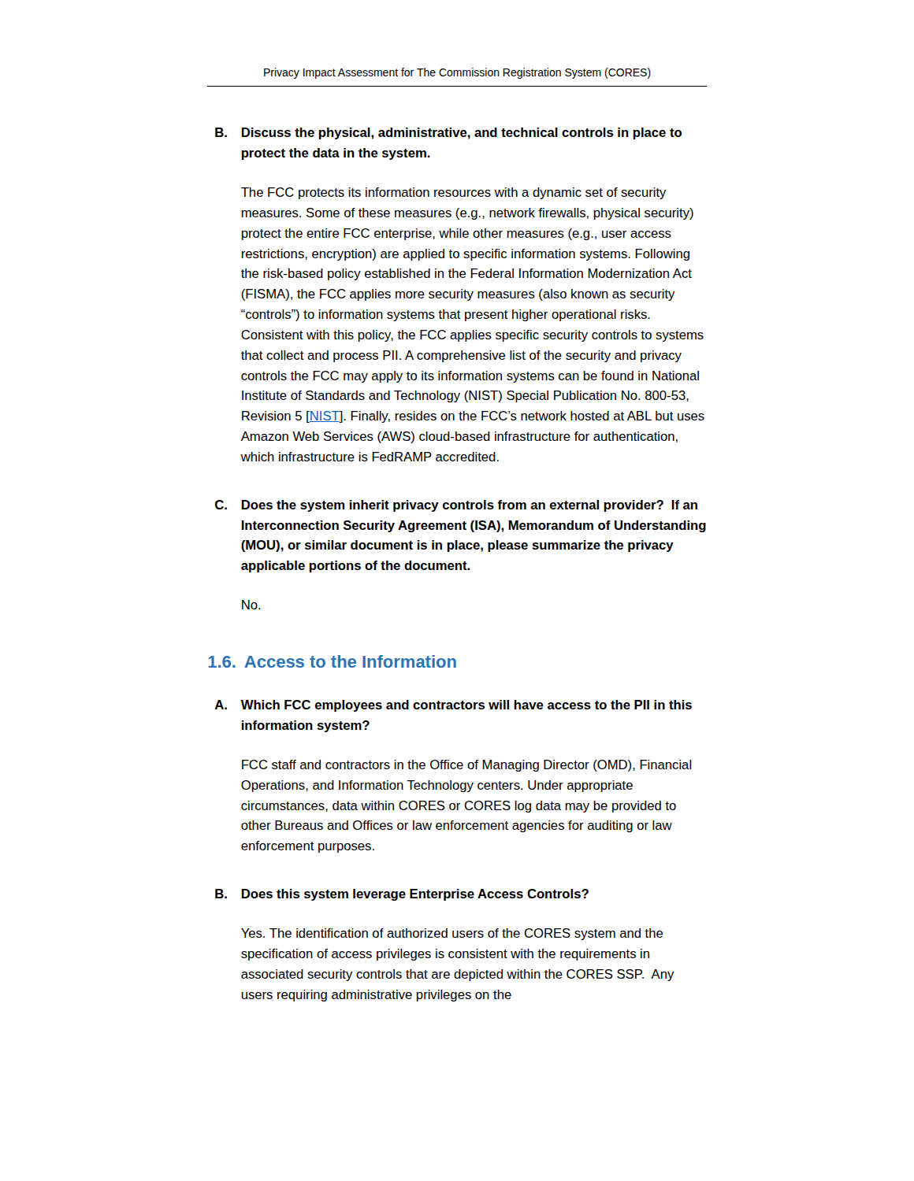Privacy Impact Assessment for The Commission Registration System (CORES)
B.
Discuss the physical, administrative, and technical controls in place to protect the data in the system.
The FCC protects its information resources with a dynamic set of security measures. Some of these measures (e.g., network firewalls, physical security) protect the entire FCC enterprise, while other measures (e.g., user access restrictions, encryption) are applied to specific information systems. Following the risk-based policy established in the Federal Information Modernization Act (FISMA), the FCC applies more security measures (also known as security “controls”) to information systems that present higher operational risks. Consistent with this policy, the FCC applies specific security controls to systems that collect and process PII. A comprehensive list of the security and privacy controls the FCC may apply to its information systems can be found in National Institute of Standards and Technology (NIST) Special Publication No. 800-53, Revision 5 [NIST]. Finally, resides on the FCC’s network hosted at ABL but uses Amazon Web Services (AWS) cloud-based infrastructure for authentication, which infrastructure is FedRAMP accredited.
C.
Does the system inherit privacy controls from an external provider? If an Interconnection Security Agreement (ISA), Memorandum of Understanding (MOU), or similar document is in place, please summarize the privacy applicable portions of the document.
No.
1.6. Access to the Information
A.
Which FCC employees and contractors will have access to the PII in this information system?
FCC staff and contractors in the Office of Managing Director (OMD), Financial Operations, and Information Technology centers. Under appropriate circumstances, data within CORES or CORES log data may be provided to other Bureaus and Offices or law enforcement agencies for auditing or law enforcement purposes.
B.
Does this system leverage Enterprise Access Controls?
Yes. The identification of authorized users of the CORES system and the specification of access privileges is consistent with the requirements in associated security controls that are depicted within the CORES SSP. Any users requiring administrative privileges on the